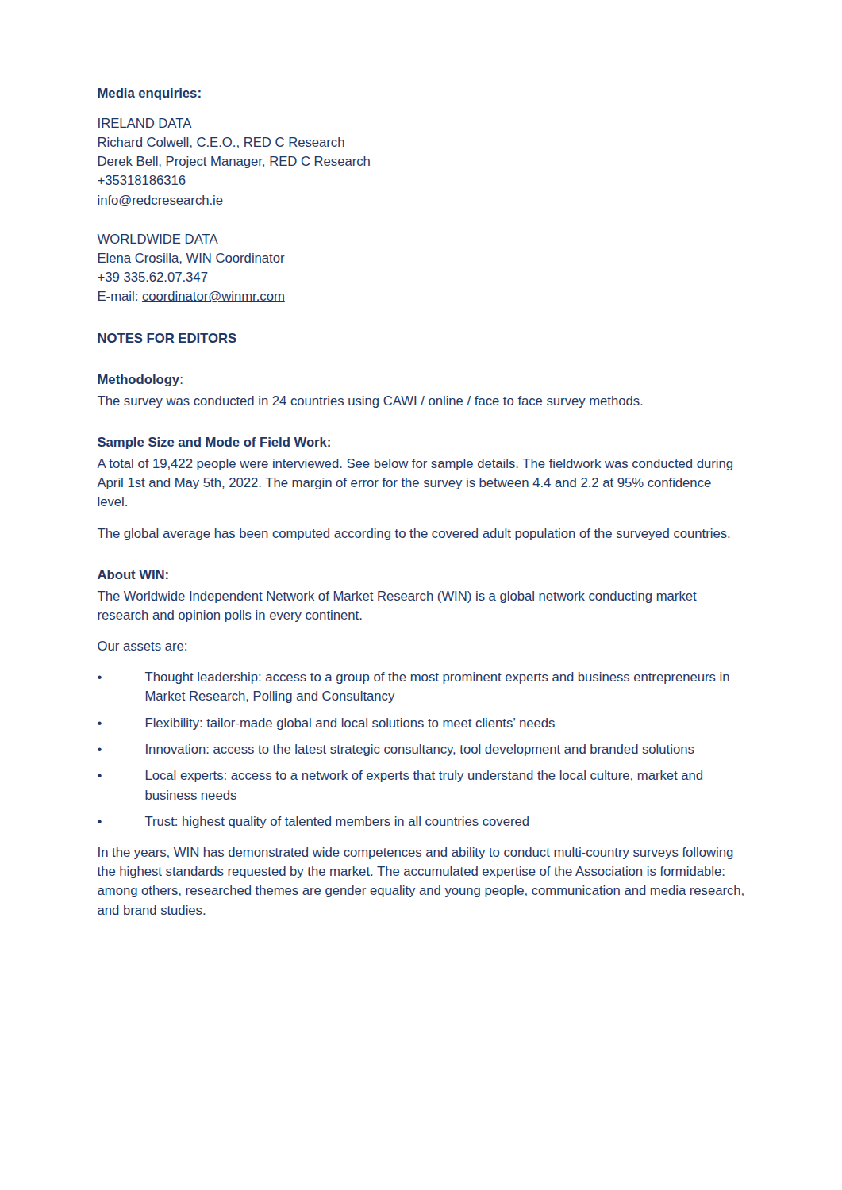Media enquiries:
IRELAND DATA
Richard Colwell, C.E.O., RED C Research
Derek Bell, Project Manager, RED C Research
+35318186316
info@redcresearch.ie
WORLDWIDE DATA
Elena Crosilla, WIN Coordinator
+39 335.62.07.347
E-mail: coordinator@winmr.com
NOTES FOR EDITORS
Methodology
:
The survey was conducted in 24 countries using CAWI / online / face to face survey methods.
Sample Size and Mode of Field Work:
A total of 19,422 people were interviewed. See below for sample details. The fieldwork was conducted during April 1st and May 5th, 2022. The margin of error for the survey is between 4.4 and 2.2 at 95% confidence level.
The global average has been computed according to the covered adult population of the surveyed countries.
About WIN:
The Worldwide Independent Network of Market Research (WIN) is a global network conducting market research and opinion polls in every continent.
Our assets are:
•Thought leadership: access to a group of the most prominent experts and business entrepreneurs in Market Research, Polling and Consultancy
•Flexibility: tailor-made global and local solutions to meet clients’ needs
•Innovation: access to the latest strategic consultancy, tool development and branded solutions
•Local experts: access to a network of experts that truly understand the local culture, market and business needs
•Trust: highest quality of talented members in all countries covered
In the years, WIN has demonstrated wide competences and ability to conduct multi-country surveys following the highest standards requested by the market. The accumulated expertise of the Association is formidable: among others, researched themes are gender equality and young people, communication and media research, and brand studies.